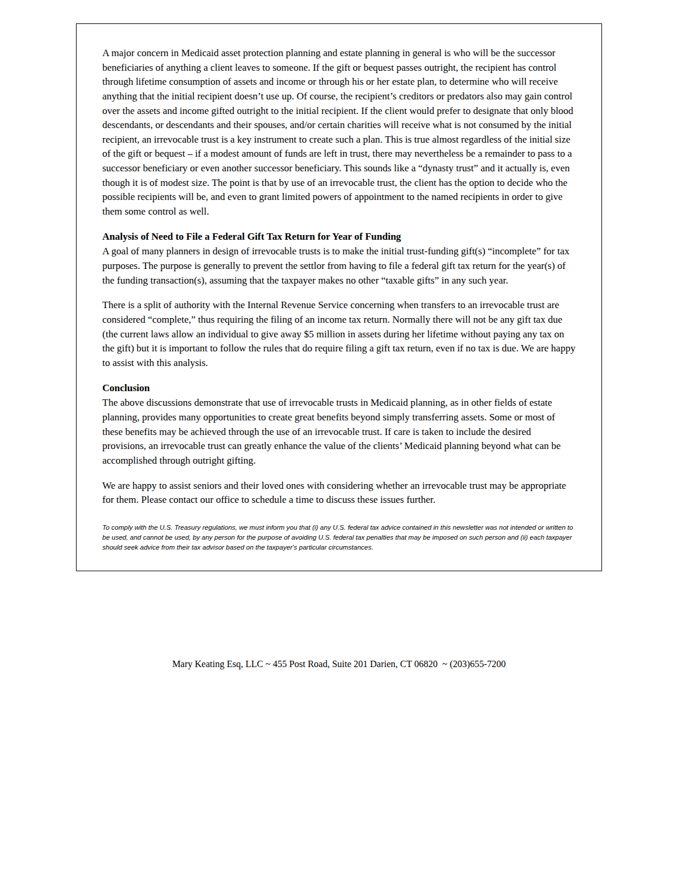A major concern in Medicaid asset protection planning and estate planning in general is who will be the successor beneficiaries of anything a client leaves to someone. If the gift or bequest passes outright, the recipient has control through lifetime consumption of assets and income or through his or her estate plan, to determine who will receive anything that the initial recipient doesn’t use up. Of course, the recipient’s creditors or predators also may gain control over the assets and income gifted outright to the initial recipient. If the client would prefer to designate that only blood descendants, or descendants and their spouses, and/or certain charities will receive what is not consumed by the initial recipient, an irrevocable trust is a key instrument to create such a plan. This is true almost regardless of the initial size of the gift or bequest – if a modest amount of funds are left in trust, there may nevertheless be a remainder to pass to a successor beneficiary or even another successor beneficiary. This sounds like a “dynasty trust” and it actually is, even though it is of modest size. The point is that by use of an irrevocable trust, the client has the option to decide who the possible recipients will be, and even to grant limited powers of appointment to the named recipients in order to give them some control as well.
Analysis of Need to File a Federal Gift Tax Return for Year of Funding
A goal of many planners in design of irrevocable trusts is to make the initial trust-funding gift(s) “incomplete” for tax purposes. The purpose is generally to prevent the settlor from having to file a federal gift tax return for the year(s) of the funding transaction(s), assuming that the taxpayer makes no other “taxable gifts” in any such year.
There is a split of authority with the Internal Revenue Service concerning when transfers to an irrevocable trust are considered “complete,” thus requiring the filing of an income tax return. Normally there will not be any gift tax due (the current laws allow an individual to give away $5 million in assets during her lifetime without paying any tax on the gift) but it is important to follow the rules that do require filing a gift tax return, even if no tax is due. We are happy to assist with this analysis.
Conclusion
The above discussions demonstrate that use of irrevocable trusts in Medicaid planning, as in other fields of estate planning, provides many opportunities to create great benefits beyond simply transferring assets. Some or most of these benefits may be achieved through the use of an irrevocable trust. If care is taken to include the desired provisions, an irrevocable trust can greatly enhance the value of the clients’ Medicaid planning beyond what can be accomplished through outright gifting.
We are happy to assist seniors and their loved ones with considering whether an irrevocable trust may be appropriate for them. Please contact our office to schedule a time to discuss these issues further.
To comply with the U.S. Treasury regulations, we must inform you that (i) any U.S. federal tax advice contained in this newsletter was not intended or written to be used, and cannot be used, by any person for the purpose of avoiding U.S. federal tax penalties that may be imposed on such person and (ii) each taxpayer should seek advice from their tax advisor based on the taxpayer's particular circumstances.
Mary Keating Esq, LLC ~ 455 Post Road, Suite 201 Darien, CT 06820 ~ (203)655-7200